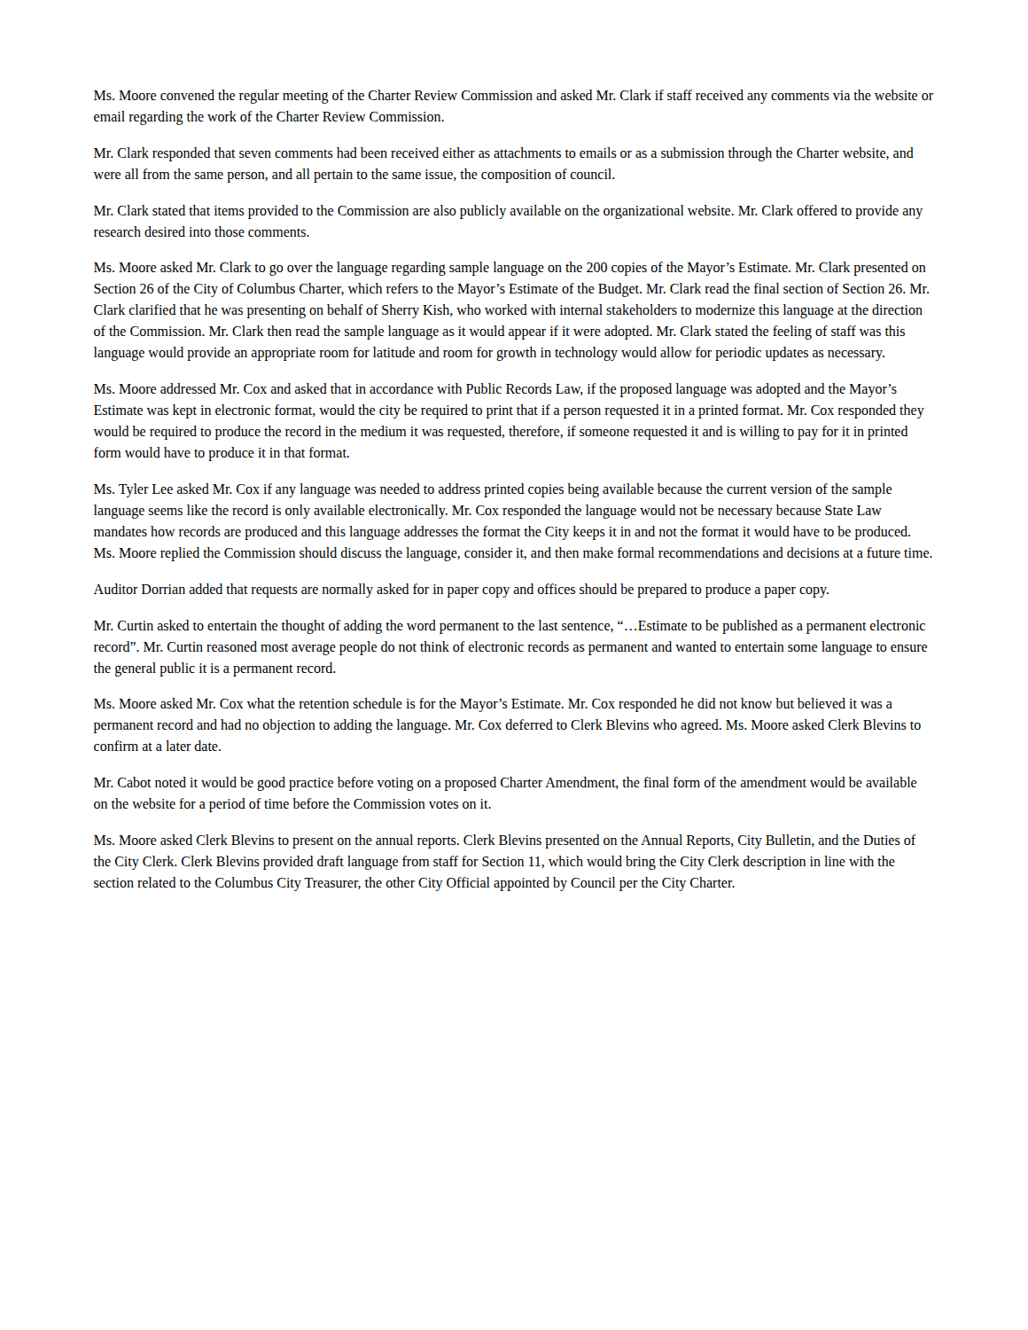Ms. Moore convened the regular meeting of the Charter Review Commission and asked Mr. Clark if staff received any comments via the website or email regarding the work of the Charter Review Commission.
Mr. Clark responded that seven comments had been received either as attachments to emails or as a submission through the Charter website, and were all from the same person, and all pertain to the same issue, the composition of council.
Mr. Clark stated that items provided to the Commission are also publicly available on the organizational website. Mr. Clark offered to provide any research desired into those comments.
Ms. Moore asked Mr. Clark to go over the language regarding sample language on the 200 copies of the Mayor’s Estimate. Mr. Clark presented on Section 26 of the City of Columbus Charter, which refers to the Mayor’s Estimate of the Budget. Mr. Clark read the final section of Section 26. Mr. Clark clarified that he was presenting on behalf of Sherry Kish, who worked with internal stakeholders to modernize this language at the direction of the Commission. Mr. Clark then read the sample language as it would appear if it were adopted. Mr. Clark stated the feeling of staff was this language would provide an appropriate room for latitude and room for growth in technology would allow for periodic updates as necessary.
Ms. Moore addressed Mr. Cox and asked that in accordance with Public Records Law, if the proposed language was adopted and the Mayor’s Estimate was kept in electronic format, would the city be required to print that if a person requested it in a printed format. Mr. Cox responded they would be required to produce the record in the medium it was requested, therefore, if someone requested it and is willing to pay for it in printed form would have to produce it in that format.
Ms. Tyler Lee asked Mr. Cox if any language was needed to address printed copies being available because the current version of the sample language seems like the record is only available electronically. Mr. Cox responded the language would not be necessary because State Law mandates how records are produced and this language addresses the format the City keeps it in and not the format it would have to be produced. Ms. Moore replied the Commission should discuss the language, consider it, and then make formal recommendations and decisions at a future time.
Auditor Dorrian added that requests are normally asked for in paper copy and offices should be prepared to produce a paper copy.
Mr. Curtin asked to entertain the thought of adding the word permanent to the last sentence, “…Estimate to be published as a permanent electronic record”. Mr. Curtin reasoned most average people do not think of electronic records as permanent and wanted to entertain some language to ensure the general public it is a permanent record.
Ms. Moore asked Mr. Cox what the retention schedule is for the Mayor’s Estimate. Mr. Cox responded he did not know but believed it was a permanent record and had no objection to adding the language. Mr. Cox deferred to Clerk Blevins who agreed. Ms. Moore asked Clerk Blevins to confirm at a later date.
Mr. Cabot noted it would be good practice before voting on a proposed Charter Amendment, the final form of the amendment would be available on the website for a period of time before the Commission votes on it.
Ms. Moore asked Clerk Blevins to present on the annual reports. Clerk Blevins presented on the Annual Reports, City Bulletin, and the Duties of the City Clerk. Clerk Blevins provided draft language from staff for Section 11, which would bring the City Clerk description in line with the section related to the Columbus City Treasurer, the other City Official appointed by Council per the City Charter.